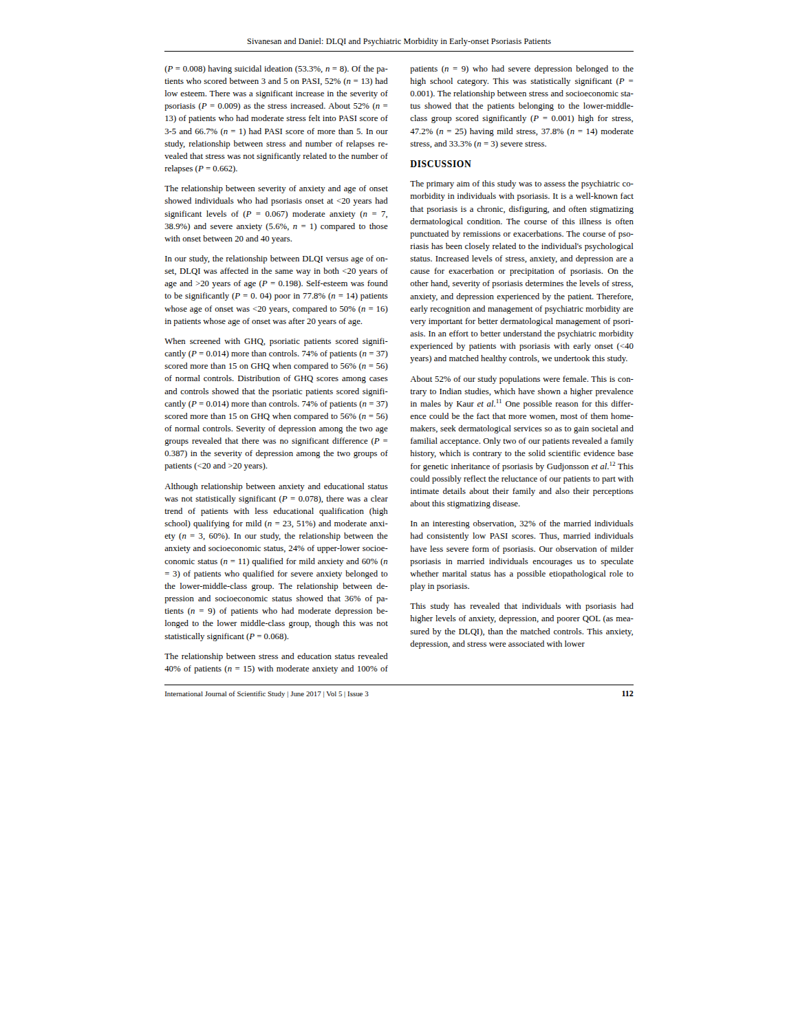Sivanesan and Daniel: DLQI and Psychiatric Morbidity in Early-onset Psoriasis Patients
(P = 0.008) having suicidal ideation (53.3%, n = 8). Of the patients who scored between 3 and 5 on PASI, 52% (n = 13) had low esteem. There was a significant increase in the severity of psoriasis (P = 0.009) as the stress increased. About 52% (n = 13) of patients who had moderate stress felt into PASI score of 3-5 and 66.7% (n = 1) had PASI score of more than 5. In our study, relationship between stress and number of relapses revealed that stress was not significantly related to the number of relapses (P = 0.662).
The relationship between severity of anxiety and age of onset showed individuals who had psoriasis onset at <20 years had significant levels of (P = 0.067) moderate anxiety (n = 7, 38.9%) and severe anxiety (5.6%, n = 1) compared to those with onset between 20 and 40 years.
In our study, the relationship between DLQI versus age of onset, DLQI was affected in the same way in both <20 years of age and >20 years of age (P = 0.198). Self-esteem was found to be significantly (P = 0. 04) poor in 77.8% (n = 14) patients whose age of onset was <20 years, compared to 50% (n = 16) in patients whose age of onset was after 20 years of age.
When screened with GHQ, psoriatic patients scored significantly (P = 0.014) more than controls. 74% of patients (n = 37) scored more than 15 on GHQ when compared to 56% (n = 56) of normal controls. Distribution of GHQ scores among cases and controls showed that the psoriatic patients scored significantly (P = 0.014) more than controls. 74% of patients (n = 37) scored more than 15 on GHQ when compared to 56% (n = 56) of normal controls. Severity of depression among the two age groups revealed that there was no significant difference (P = 0.387) in the severity of depression among the two groups of patients (<20 and >20 years).
Although relationship between anxiety and educational status was not statistically significant (P = 0.078), there was a clear trend of patients with less educational qualification (high school) qualifying for mild (n = 23, 51%) and moderate anxiety (n = 3, 60%). In our study, the relationship between the anxiety and socioeconomic status, 24% of upper-lower socioeconomic status (n = 11) qualified for mild anxiety and 60% (n = 3) of patients who qualified for severe anxiety belonged to the lower-middle-class group. The relationship between depression and socioeconomic status showed that 36% of patients (n = 9) of patients who had moderate depression belonged to the lower middle-class group, though this was not statistically significant (P = 0.068).
The relationship between stress and education status revealed 40% of patients (n = 15) with moderate anxiety and 100% of patients (n = 9) who had severe depression belonged to the high school category. This was statistically significant (P = 0.001). The relationship between stress and socioeconomic status showed that the patients belonging to the lower-middle-class group scored significantly (P = 0.001) high for stress, 47.2% (n = 25) having mild stress, 37.8% (n = 14) moderate stress, and 33.3% (n = 3) severe stress.
Discussion
The primary aim of this study was to assess the psychiatric comorbidity in individuals with psoriasis. It is a well-known fact that psoriasis is a chronic, disfiguring, and often stigmatizing dermatological condition. The course of this illness is often punctuated by remissions or exacerbations. The course of psoriasis has been closely related to the individual's psychological status. Increased levels of stress, anxiety, and depression are a cause for exacerbation or precipitation of psoriasis. On the other hand, severity of psoriasis determines the levels of stress, anxiety, and depression experienced by the patient. Therefore, early recognition and management of psychiatric morbidity are very important for better dermatological management of psoriasis. In an effort to better understand the psychiatric morbidity experienced by patients with psoriasis with early onset (<40 years) and matched healthy controls, we undertook this study.
About 52% of our study populations were female. This is contrary to Indian studies, which have shown a higher prevalence in males by Kaur et al.11 One possible reason for this difference could be the fact that more women, most of them homemakers, seek dermatological services so as to gain societal and familial acceptance. Only two of our patients revealed a family history, which is contrary to the solid scientific evidence base for genetic inheritance of psoriasis by Gudjonsson et al.12 This could possibly reflect the reluctance of our patients to part with intimate details about their family and also their perceptions about this stigmatizing disease.
In an interesting observation, 32% of the married individuals had consistently low PASI scores. Thus, married individuals have less severe form of psoriasis. Our observation of milder psoriasis in married individuals encourages us to speculate whether marital status has a possible etiopathological role to play in psoriasis.
This study has revealed that individuals with psoriasis had higher levels of anxiety, depression, and poorer QOL (as measured by the DLQI), than the matched controls. This anxiety, depression, and stress were associated with lower
International Journal of Scientific Study | June 2017 | Vol 5 | Issue 3
112